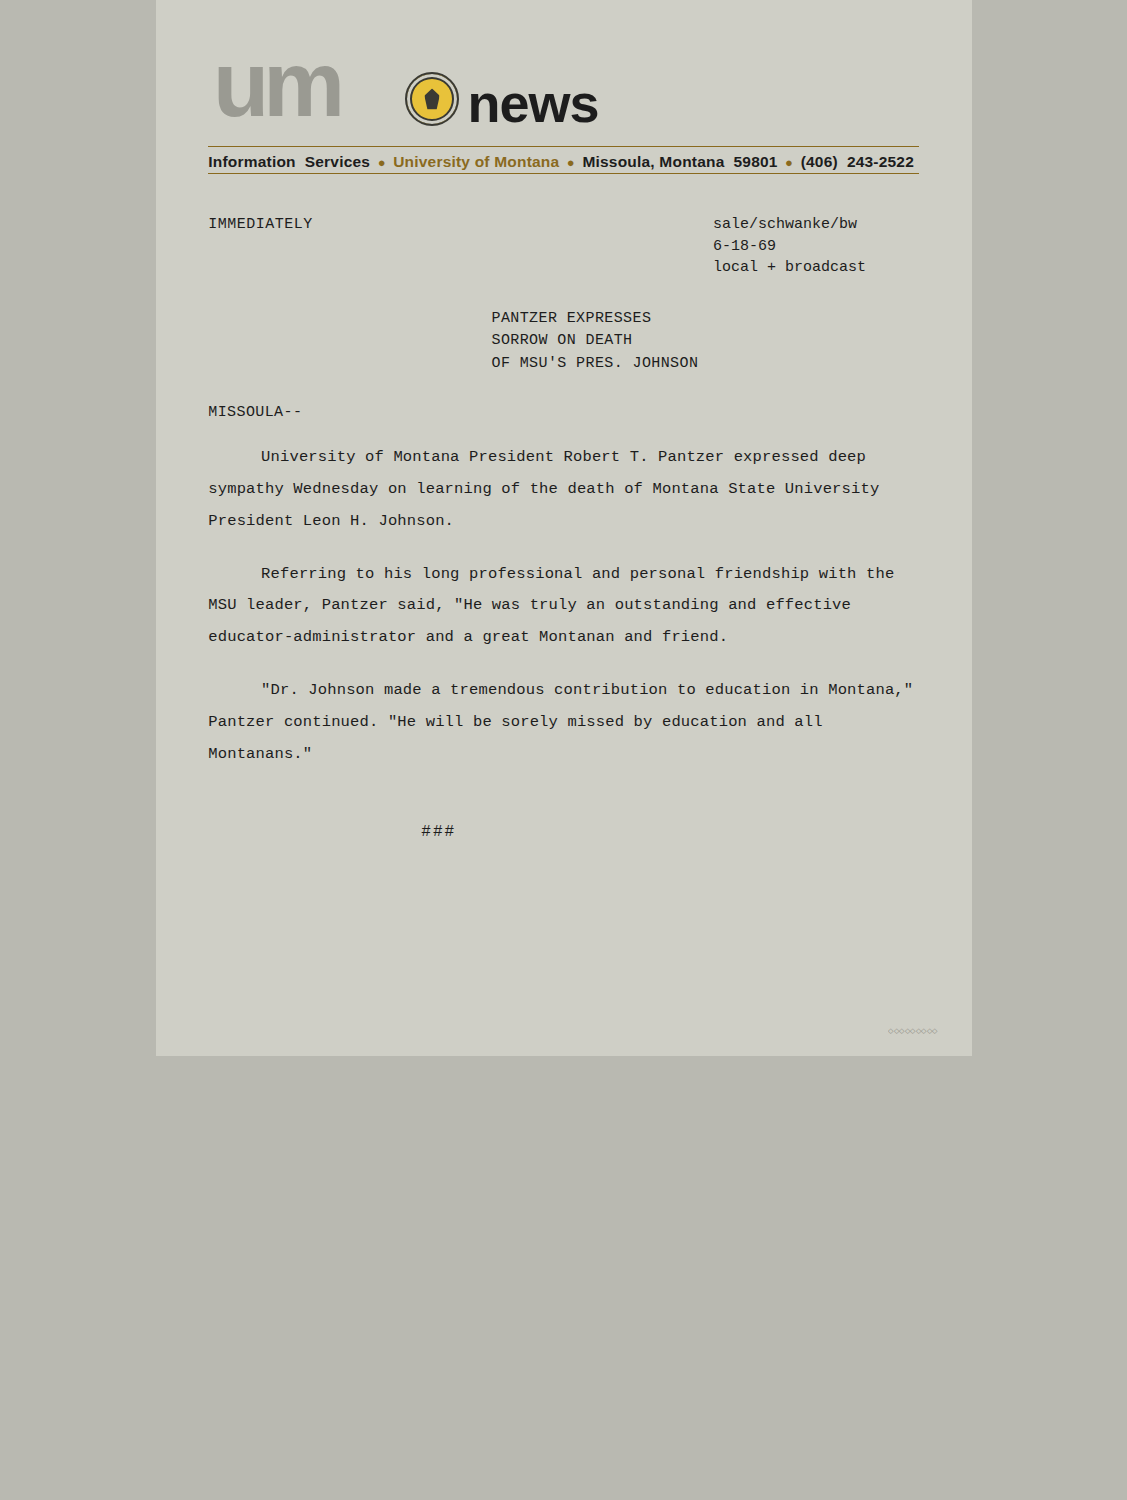um
news
Information Services ● University of Montana ● Missoula, Montana 59801 ● (406) 243-2522
IMMEDIATELY
sale/schwanke/bw 6-18-69 local + broadcast
PANTZER EXPRESSES SORROW ON DEATH OF MSU'S PRES. JOHNSON
MISSOULA--
University of Montana President Robert T. Pantzer expressed deep sympathy Wednesday on learning of the death of Montana State University President Leon H. Johnson.
Referring to his long professional and personal friendship with the MSU leader, Pantzer said, "He was truly an outstanding and effective educator-administrator and a great Montanan and friend.
"Dr. Johnson made a tremendous contribution to education in Montana," Pantzer continued. "He will be sorely missed by education and all Montanans."
###
◇◇◇◇◇◇◇◇◇